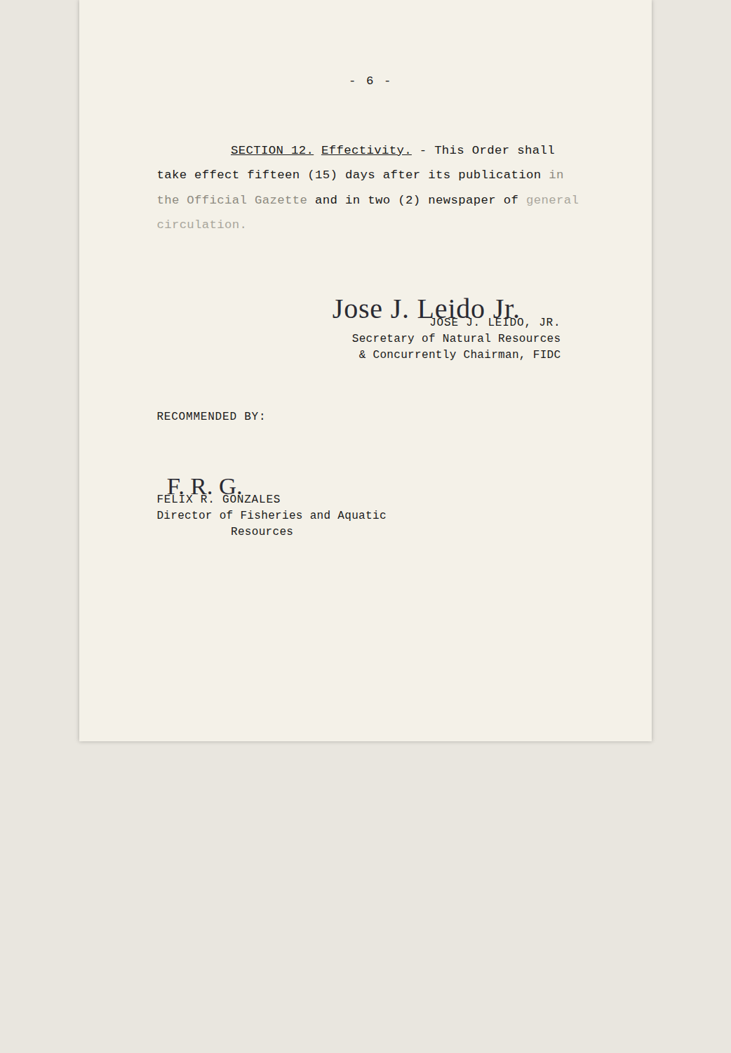- 6 -
SECTION 12. Effectivity. - This Order shall take effect fifteen (15) days after its publication in the Official Gazette and in two (2) newspaper of general circulation.
Jose J. Leido Jr.
JOSE J. LEIDO, JR.
Secretary of Natural Resources
& Concurrently Chairman, FIDC
RECOMMENDED BY:
F. R. G.
FELIX R. GONZALES
Director of Fisheries and Aquatic
Resources